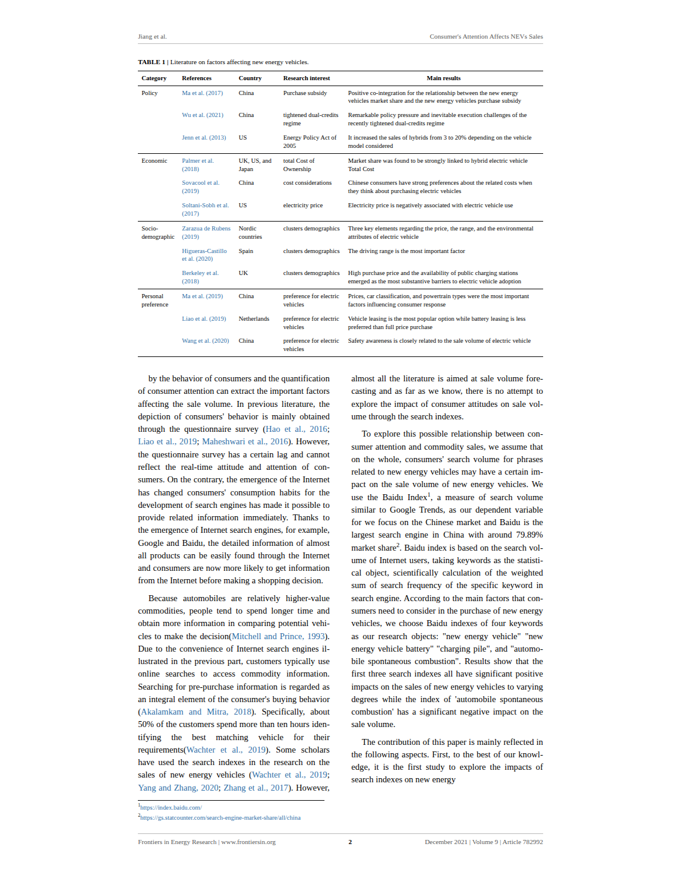Jiang et al.
Consumer's Attention Affects NEVs Sales
TABLE 1 | Literature on factors affecting new energy vehicles.
| Category | References | Country | Research interest | Main results |
| --- | --- | --- | --- | --- |
| Policy | Ma et al. (2017) | China | Purchase subsidy | Positive co-integration for the relationship between the new energy vehicles market share and the new energy vehicles purchase subsidy |
| | Wu et al. (2021) | China | tightened dual-credits regime | Remarkable policy pressure and inevitable execution challenges of the recently tightened dual-credits regime |
| | Jenn et al. (2013) | US | Energy Policy Act of 2005 | It increased the sales of hybrids from 3 to 20% depending on the vehicle model considered |
| Economic | Palmer et al. (2018) | UK, US, and Japan | total Cost of Ownership | Market share was found to be strongly linked to hybrid electric vehicle Total Cost |
| | Sovacool et al. (2019) | China | cost considerations | Chinese consumers have strong preferences about the related costs when they think about purchasing electric vehicles |
| | Soltani-Sobh et al. (2017) | US | electricity price | Electricity price is negatively associated with electric vehicle use |
| Socio-demographic | Zarazua de Rubens (2019) | Nordic countries | clusters demographics | Three key elements regarding the price, the range, and the environmental attributes of electric vehicle |
| | Higueras-Castillo et al. (2020) | Spain | clusters demographics | The driving range is the most important factor |
| | Berkeley et al. (2018) | UK | clusters demographics | High purchase price and the availability of public charging stations emerged as the most substantive barriers to electric vehicle adoption |
| Personal preference | Ma et al. (2019) | China | preference for electric vehicles | Prices, car classification, and powertrain types were the most important factors influencing consumer response |
| | Liao et al. (2019) | Netherlands | preference for electric vehicles | Vehicle leasing is the most popular option while battery leasing is less preferred than full price purchase |
| | Wang et al. (2020) | China | preference for electric vehicles | Safety awareness is closely related to the sale volume of electric vehicle |
by the behavior of consumers and the quantification of consumer attention can extract the important factors affecting the sale volume. In previous literature, the depiction of consumers' behavior is mainly obtained through the questionnaire survey (Hao et al., 2016; Liao et al., 2019; Maheshwari et al., 2016). However, the questionnaire survey has a certain lag and cannot reflect the real-time attitude and attention of consumers. On the contrary, the emergence of the Internet has changed consumers' consumption habits for the development of search engines has made it possible to provide related information immediately. Thanks to the emergence of Internet search engines, for example, Google and Baidu, the detailed information of almost all products can be easily found through the Internet and consumers are now more likely to get information from the Internet before making a shopping decision.
Because automobiles are relatively higher-value commodities, people tend to spend longer time and obtain more information in comparing potential vehicles to make the decision(Mitchell and Prince, 1993). Due to the convenience of Internet search engines illustrated in the previous part, customers typically use online searches to access commodity information. Searching for pre-purchase information is regarded as an integral element of the consumer's buying behavior (Akalamkam and Mitra, 2018). Specifically, about 50% of the customers spend more than ten hours identifying the best matching vehicle for their requirements(Wachter et al., 2019). Some scholars have used the search indexes in the research on the sales of new energy vehicles (Wachter et al., 2019; Yang and Zhang, 2020; Zhang et al., 2017). However, almost all the literature is aimed at sale volume forecasting and as far as we know, there is no attempt to explore the impact of consumer attitudes on sale volume through the search indexes.
To explore this possible relationship between consumer attention and commodity sales, we assume that on the whole, consumers' search volume for phrases related to new energy vehicles may have a certain impact on the sale volume of new energy vehicles. We use the Baidu Index1, a measure of search volume similar to Google Trends, as our dependent variable for we focus on the Chinese market and Baidu is the largest search engine in China with around 79.89% market share2. Baidu index is based on the search volume of Internet users, taking keywords as the statistical object, scientifically calculation of the weighted sum of search frequency of the specific keyword in search engine. According to the main factors that consumers need to consider in the purchase of new energy vehicles, we choose Baidu indexes of four keywords as our research objects: "new energy vehicle" "new energy vehicle battery" "charging pile", and "automobile spontaneous combustion". Results show that the first three search indexes all have significant positive impacts on the sales of new energy vehicles to varying degrees while the index of 'automobile spontaneous combustion' has a significant negative impact on the sale volume.
The contribution of this paper is mainly reflected in the following aspects. First, to the best of our knowledge, it is the first study to explore the impacts of search indexes on new energy
1https://index.baidu.com/
2https://gs.statcounter.com/search-engine-market-share/all/china
Frontiers in Energy Research | www.frontiersin.org
2
December 2021 | Volume 9 | Article 782992